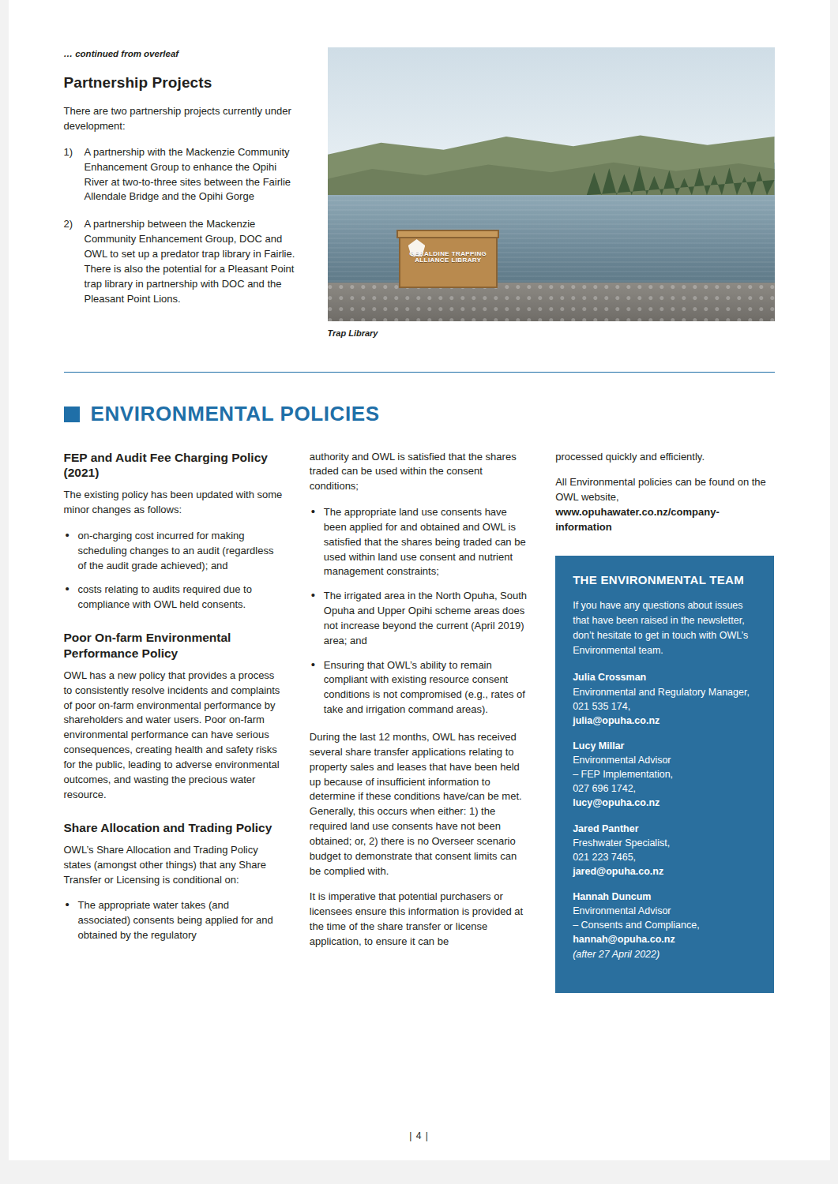… continued from overleaf
Partnership Projects
There are two partnership projects currently under development:
A partnership with the Mackenzie Community Enhancement Group to enhance the Opihi River at two-to-three sites between the Fairlie Allendale Bridge and the Opihi Gorge
A partnership between the Mackenzie Community Enhancement Group, DOC and OWL to set up a predator trap library in Fairlie. There is also the potential for a Pleasant Point trap library in partnership with DOC and the Pleasant Point Lions.
Geraldine Trapping Alliance Library
Trap Library
Environmental Policies
FEP and Audit Fee Charging Policy (2021)
The existing policy has been updated with some minor changes as follows:
on-charging cost incurred for making scheduling changes to an audit (regardless of the audit grade achieved); and
costs relating to audits required due to compliance with OWL held consents.
Poor On-farm Environmental Performance Policy
OWL has a new policy that provides a process to consistently resolve incidents and complaints of poor on-farm environmental performance by shareholders and water users. Poor on-farm environmental performance can have serious consequences, creating health and safety risks for the public, leading to adverse environmental outcomes, and wasting the precious water resource.
Share Allocation and Trading Policy
OWL’s Share Allocation and Trading Policy states (amongst other things) that any Share Transfer or Licensing is conditional on:
The appropriate water takes (and associated) consents being applied for and obtained by the regulatory
authority and OWL is satisfied that the shares traded can be used within the consent conditions;
The appropriate land use consents have been applied for and obtained and OWL is satisfied that the shares being traded can be used within land use consent and nutrient management constraints;
The irrigated area in the North Opuha, South Opuha and Upper Opihi scheme areas does not increase beyond the current (April 2019) area; and
Ensuring that OWL’s ability to remain compliant with existing resource consent conditions is not compromised (e.g., rates of take and irrigation command areas).
During the last 12 months, OWL has received several share transfer applications relating to property sales and leases that have been held up because of insufficient information to determine if these conditions have/can be met. Generally, this occurs when either: 1) the required land use consents have not been obtained; or, 2) there is no Overseer scenario budget to demonstrate that consent limits can be complied with.
It is imperative that potential purchasers or licensees ensure this information is provided at the time of the share transfer or license application, to ensure it can be
processed quickly and efficiently.
All Environmental policies can be found on the OWL website, www.opuhawater.co.nz/company-information
The Environmental Team
If you have any questions about issues that have been raised in the newsletter, don’t hesitate to get in touch with OWL’s Environmental team.
Julia Crossman
Environmental and Regulatory Manager,
021 535 174,
julia@opuha.co.nz
Lucy Millar
Environmental Advisor
– FEP Implementation,
027 696 1742,
lucy@opuha.co.nz
Jared Panther
Freshwater Specialist,
021 223 7465,
jared@opuha.co.nz
Hannah Duncum
Environmental Advisor
– Consents and Compliance,
hannah@opuha.co.nz
(after 27 April 2022)
| 4 |